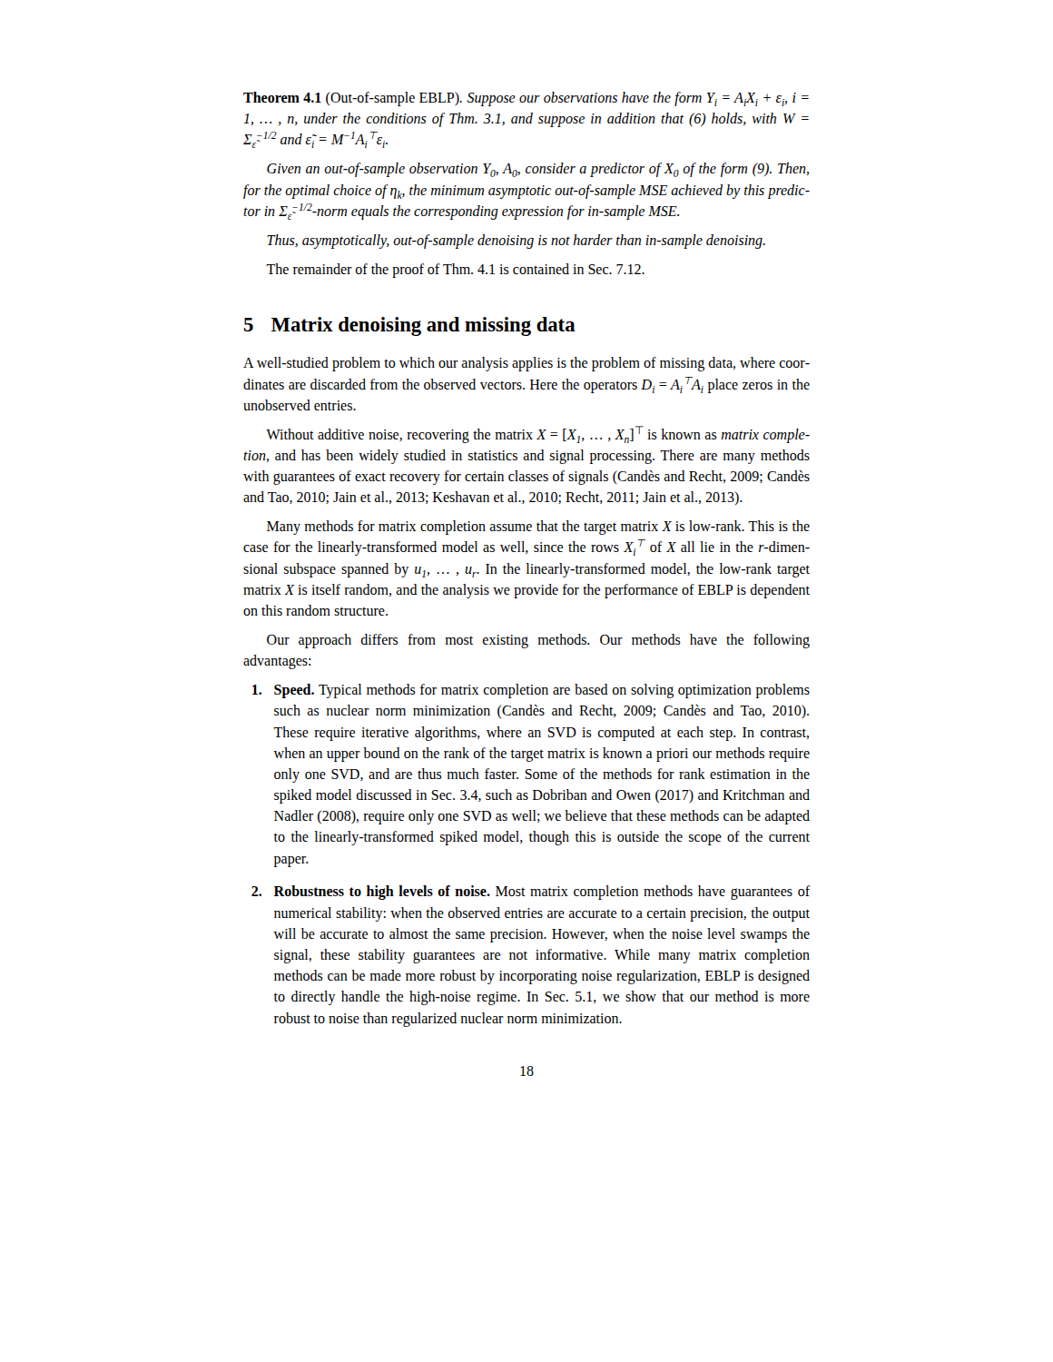Theorem 4.1 (Out-of-sample EBLP). Suppose our observations have the form Yi = AiXi + εi, i = 1, … , n, under the conditions of Thm. 3.1, and suppose in addition that (6) holds, with W = Σε̃−1/2 and ε̃i = M−1Ai⊤εi.
Given an out-of-sample observation Y0, A0, consider a predictor of X0 of the form (9). Then, for the optimal choice of ηk, the minimum asymptotic out-of-sample MSE achieved by this predictor in Σε̃−1/2-norm equals the corresponding expression for in-sample MSE.
Thus, asymptotically, out-of-sample denoising is not harder than in-sample denoising.
The remainder of the proof of Thm. 4.1 is contained in Sec. 7.12.
5 Matrix denoising and missing data
A well-studied problem to which our analysis applies is the problem of missing data, where coordinates are discarded from the observed vectors. Here the operators Di = Ai⊤Ai place zeros in the unobserved entries.
Without additive noise, recovering the matrix X = [X1, … , Xn]⊤ is known as matrix completion, and has been widely studied in statistics and signal processing. There are many methods with guarantees of exact recovery for certain classes of signals (Candès and Recht, 2009; Candès and Tao, 2010; Jain et al., 2013; Keshavan et al., 2010; Recht, 2011; Jain et al., 2013).
Many methods for matrix completion assume that the target matrix X is low-rank. This is the case for the linearly-transformed model as well, since the rows Xi⊤ of X all lie in the r-dimensional subspace spanned by u1, … , ur. In the linearly-transformed model, the low-rank target matrix X is itself random, and the analysis we provide for the performance of EBLP is dependent on this random structure.
Our approach differs from most existing methods. Our methods have the following advantages:
Speed. Typical methods for matrix completion are based on solving optimization problems such as nuclear norm minimization (Candès and Recht, 2009; Candès and Tao, 2010). These require iterative algorithms, where an SVD is computed at each step. In contrast, when an upper bound on the rank of the target matrix is known a priori our methods require only one SVD, and are thus much faster. Some of the methods for rank estimation in the spiked model discussed in Sec. 3.4, such as Dobriban and Owen (2017) and Kritchman and Nadler (2008), require only one SVD as well; we believe that these methods can be adapted to the linearly-transformed spiked model, though this is outside the scope of the current paper.
Robustness to high levels of noise. Most matrix completion methods have guarantees of numerical stability: when the observed entries are accurate to a certain precision, the output will be accurate to almost the same precision. However, when the noise level swamps the signal, these stability guarantees are not informative. While many matrix completion methods can be made more robust by incorporating noise regularization, EBLP is designed to directly handle the high-noise regime. In Sec. 5.1, we show that our method is more robust to noise than regularized nuclear norm minimization.
18